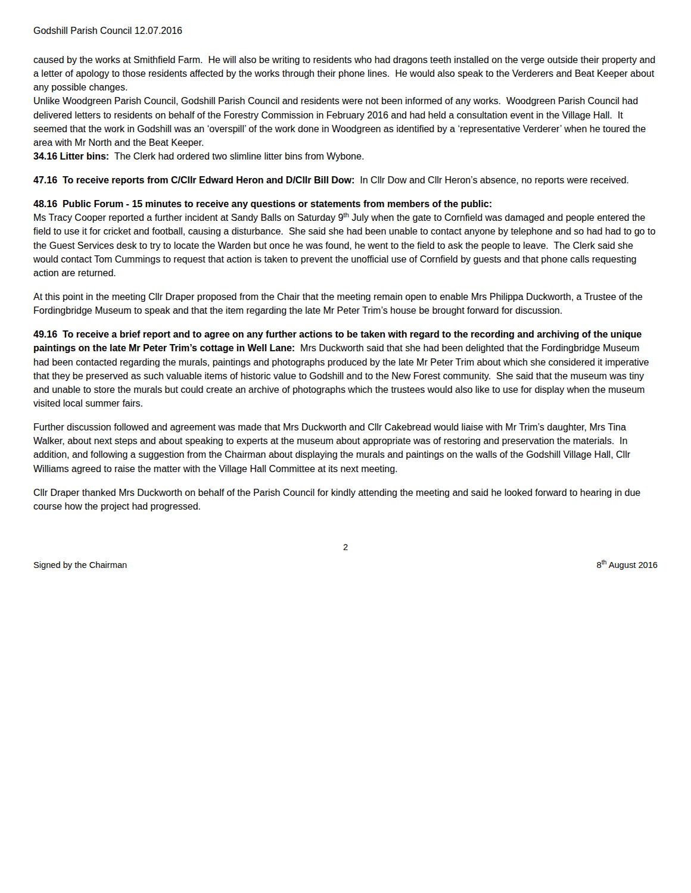Godshill Parish Council 12.07.2016
caused by the works at Smithfield Farm. He will also be writing to residents who had dragons teeth installed on the verge outside their property and a letter of apology to those residents affected by the works through their phone lines. He would also speak to the Verderers and Beat Keeper about any possible changes.
Unlike Woodgreen Parish Council, Godshill Parish Council and residents were not been informed of any works. Woodgreen Parish Council had delivered letters to residents on behalf of the Forestry Commission in February 2016 and had held a consultation event in the Village Hall. It seemed that the work in Godshill was an ‘overspill’ of the work done in Woodgreen as identified by a ‘representative Verderer’ when he toured the area with Mr North and the Beat Keeper.
34.16 Litter bins: The Clerk had ordered two slimline litter bins from Wybone.
47.16 To receive reports from C/Cllr Edward Heron and D/Cllr Bill Dow: In Cllr Dow and Cllr Heron’s absence, no reports were received.
48.16 Public Forum - 15 minutes to receive any questions or statements from members of the public:
Ms Tracy Cooper reported a further incident at Sandy Balls on Saturday 9th July when the gate to Cornfield was damaged and people entered the field to use it for cricket and football, causing a disturbance. She said she had been unable to contact anyone by telephone and so had had to go to the Guest Services desk to try to locate the Warden but once he was found, he went to the field to ask the people to leave. The Clerk said she would contact Tom Cummings to request that action is taken to prevent the unofficial use of Cornfield by guests and that phone calls requesting action are returned.
At this point in the meeting Cllr Draper proposed from the Chair that the meeting remain open to enable Mrs Philippa Duckworth, a Trustee of the Fordingbridge Museum to speak and that the item regarding the late Mr Peter Trim’s house be brought forward for discussion.
49.16 To receive a brief report and to agree on any further actions to be taken with regard to the recording and archiving of the unique paintings on the late Mr Peter Trim’s cottage in Well Lane: Mrs Duckworth said that she had been delighted that the Fordingbridge Museum had been contacted regarding the murals, paintings and photographs produced by the late Mr Peter Trim about which she considered it imperative that they be preserved as such valuable items of historic value to Godshill and to the New Forest community. She said that the museum was tiny and unable to store the murals but could create an archive of photographs which the trustees would also like to use for display when the museum visited local summer fairs.
Further discussion followed and agreement was made that Mrs Duckworth and Cllr Cakebread would liaise with Mr Trim’s daughter, Mrs Tina Walker, about next steps and about speaking to experts at the museum about appropriate was of restoring and preservation the materials. In addition, and following a suggestion from the Chairman about displaying the murals and paintings on the walls of the Godshill Village Hall, Cllr Williams agreed to raise the matter with the Village Hall Committee at its next meeting.
Cllr Draper thanked Mrs Duckworth on behalf of the Parish Council for kindly attending the meeting and said he looked forward to hearing in due course how the project had progressed.
2
Signed by the Chairman 8th August 2016